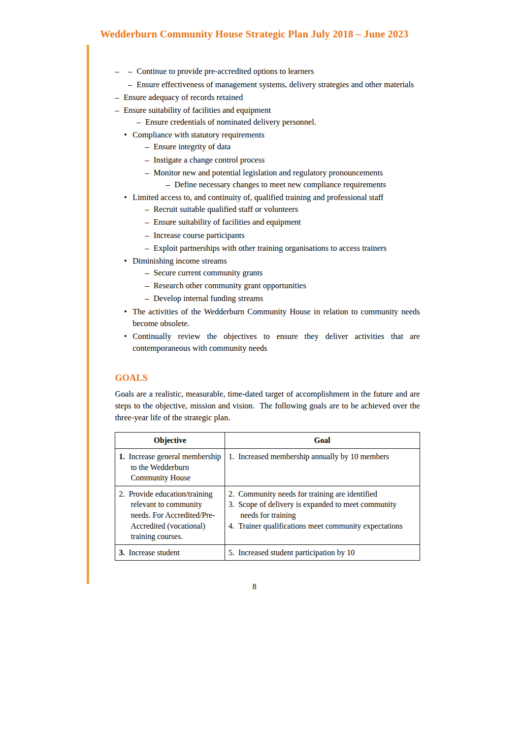Wedderburn Community House Strategic Plan July 2018 – June 2023
Continue to provide pre-accredited options to learners
Ensure effectiveness of management systems, delivery strategies and other materials
Ensure adequacy of records retained
Ensure suitability of facilities and equipment
Ensure credentials of nominated delivery personnel.
Compliance with statutory requirements
Ensure integrity of data
Instigate a change control process
Monitor new and potential legislation and regulatory pronouncements
Define necessary changes to meet new compliance requirements
Limited access to, and continuity of, qualified training and professional staff
Recruit suitable qualified staff or volunteers
Ensure suitability of facilities and equipment
Increase course participants
Exploit partnerships with other training organisations to access trainers
Diminishing income streams
Secure current community grants
Research other community grant opportunities
Develop internal funding streams
The activities of the Wedderburn Community House in relation to community needs become obsolete.
Continually review the objectives to ensure they deliver activities that are contemporaneous with community needs
GOALS
Goals are a realistic, measurable, time-dated target of accomplishment in the future and are steps to the objective, mission and vision. The following goals are to be achieved over the three-year life of the strategic plan.
| Objective | Goal |
| --- | --- |
| 1. Increase general membership to the Wedderburn Community House | 1. Increased membership annually by 10 members |
| 2. Provide education/training relevant to community needs. For Accredited/Pre-Accredited (vocational) training courses. | 2. Community needs for training are identified 3. Scope of delivery is expanded to meet community needs for training 4. Trainer qualifications meet community expectations |
| 3. Increase student | 5. Increased student participation by 10 |
8